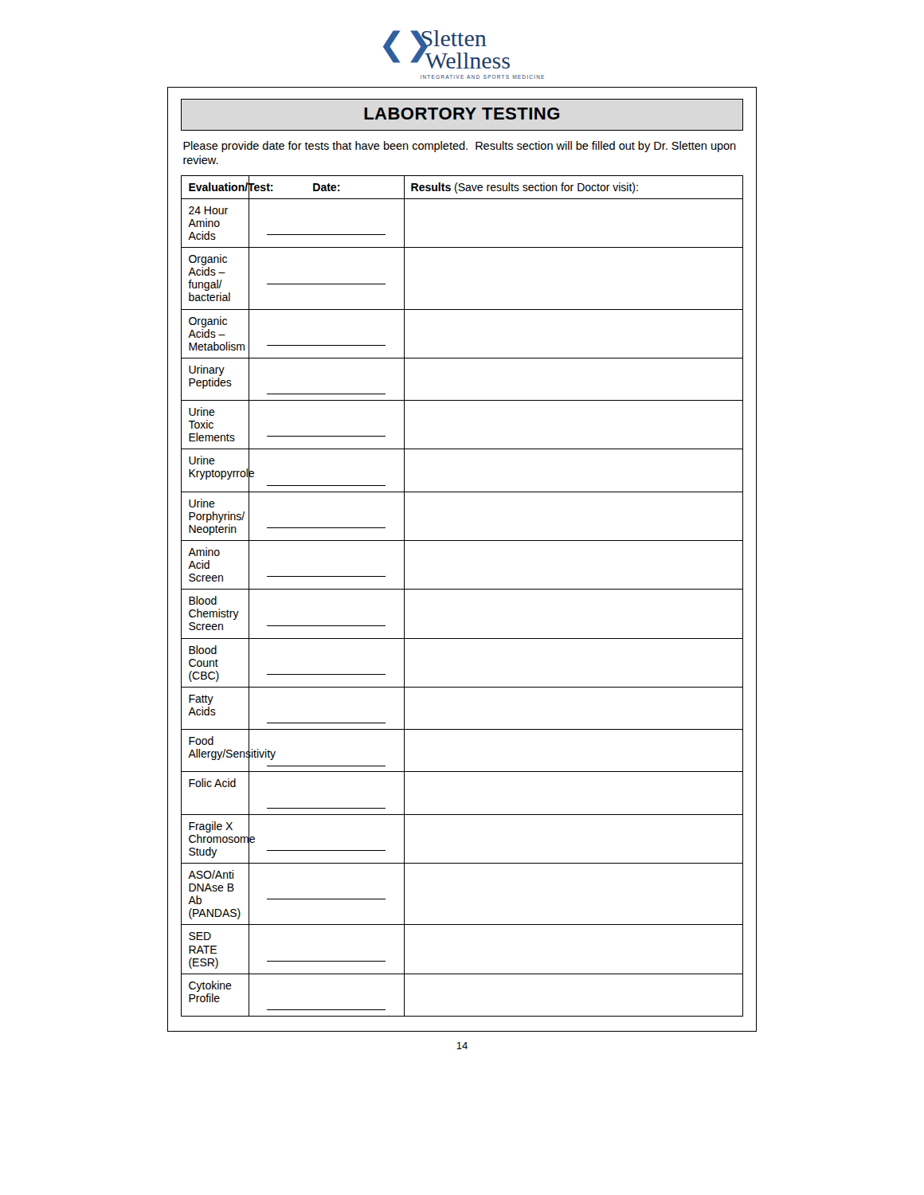❮❯
Sletten
Wellness
INTEGRATIVE AND SPORTS MEDICINE
LABORTORY TESTING
Please provide date for tests that have been completed. Results section will be filled out by Dr. Sletten upon review.
| Evaluation/Test: | Date: | Results (Save results section for Doctor visit): |
| --- | --- | --- |
| 24 Hour Amino Acids | | |
| Organic Acids – fungal/ bacterial | | |
| Organic Acids – Metabolism | | |
| Urinary Peptides | | |
| Urine Toxic Elements | | |
| Urine Kryptopyrrole | | |
| Urine Porphyrins/ Neopterin | | |
| Amino Acid Screen | | |
| Blood Chemistry Screen | | |
| Blood Count (CBC) | | |
| Fatty Acids | | |
| Food Allergy/Sensitivity | | |
| Folic Acid | | |
| Fragile X Chromosome Study | | |
| ASO/Anti DNAse B Ab (PANDAS) | | |
| SED RATE (ESR) | | |
| Cytokine Profile | | |
14